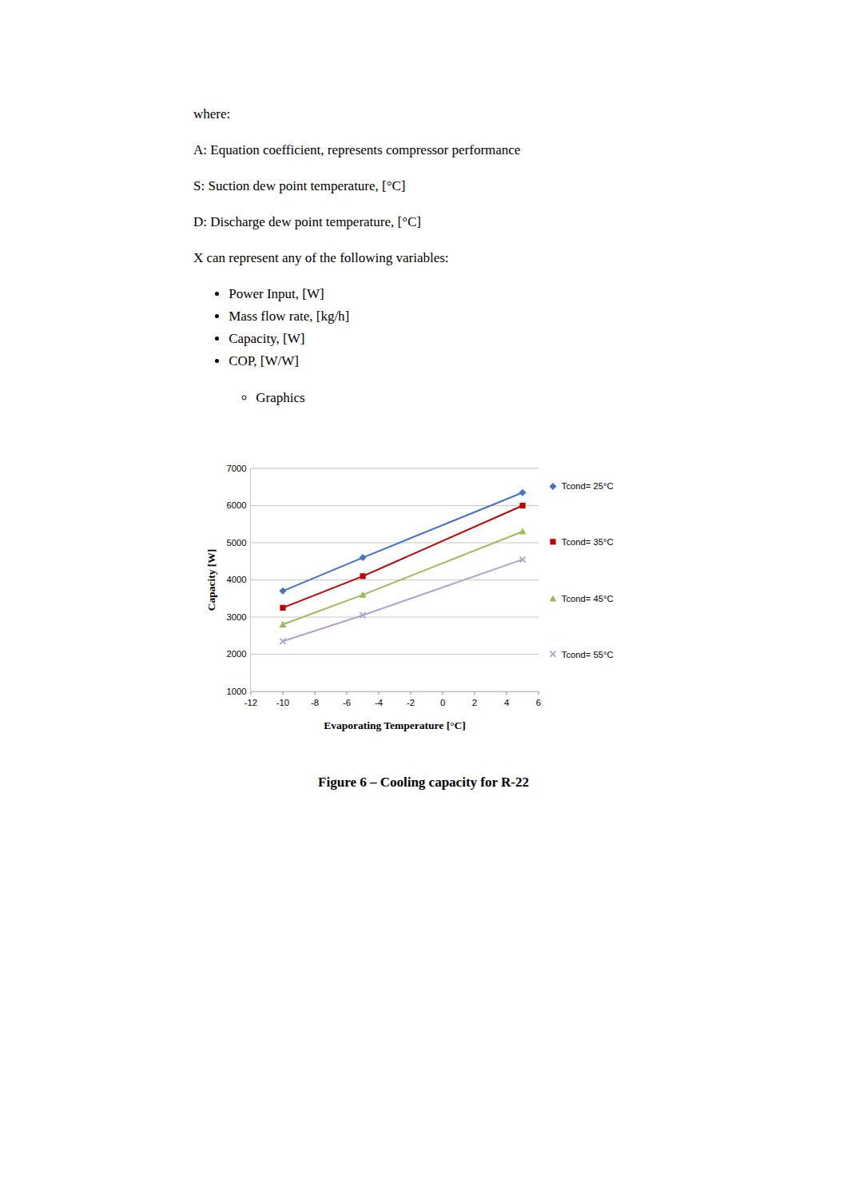where:
A: Equation coefficient, represents compressor performance
S: Suction dew point temperature, [°C]
D: Discharge dew point temperature, [°C]
X can represent any of the following variables:
Power Input, [W]
Mass flow rate, [kg/h]
Capacity, [W]
COP, [W/W]
Graphics
7000 6000 5000 4000 3000 2000 1000 -12 -10 -8 -6 -4 -2 0 2 4 6 Capacity [W] Evaporating Temperature [°C] Tcond= 25°C Tcond= 35°C Tcond= 45°C Tcond= 55°C
Figure 6 – Cooling capacity for R-22